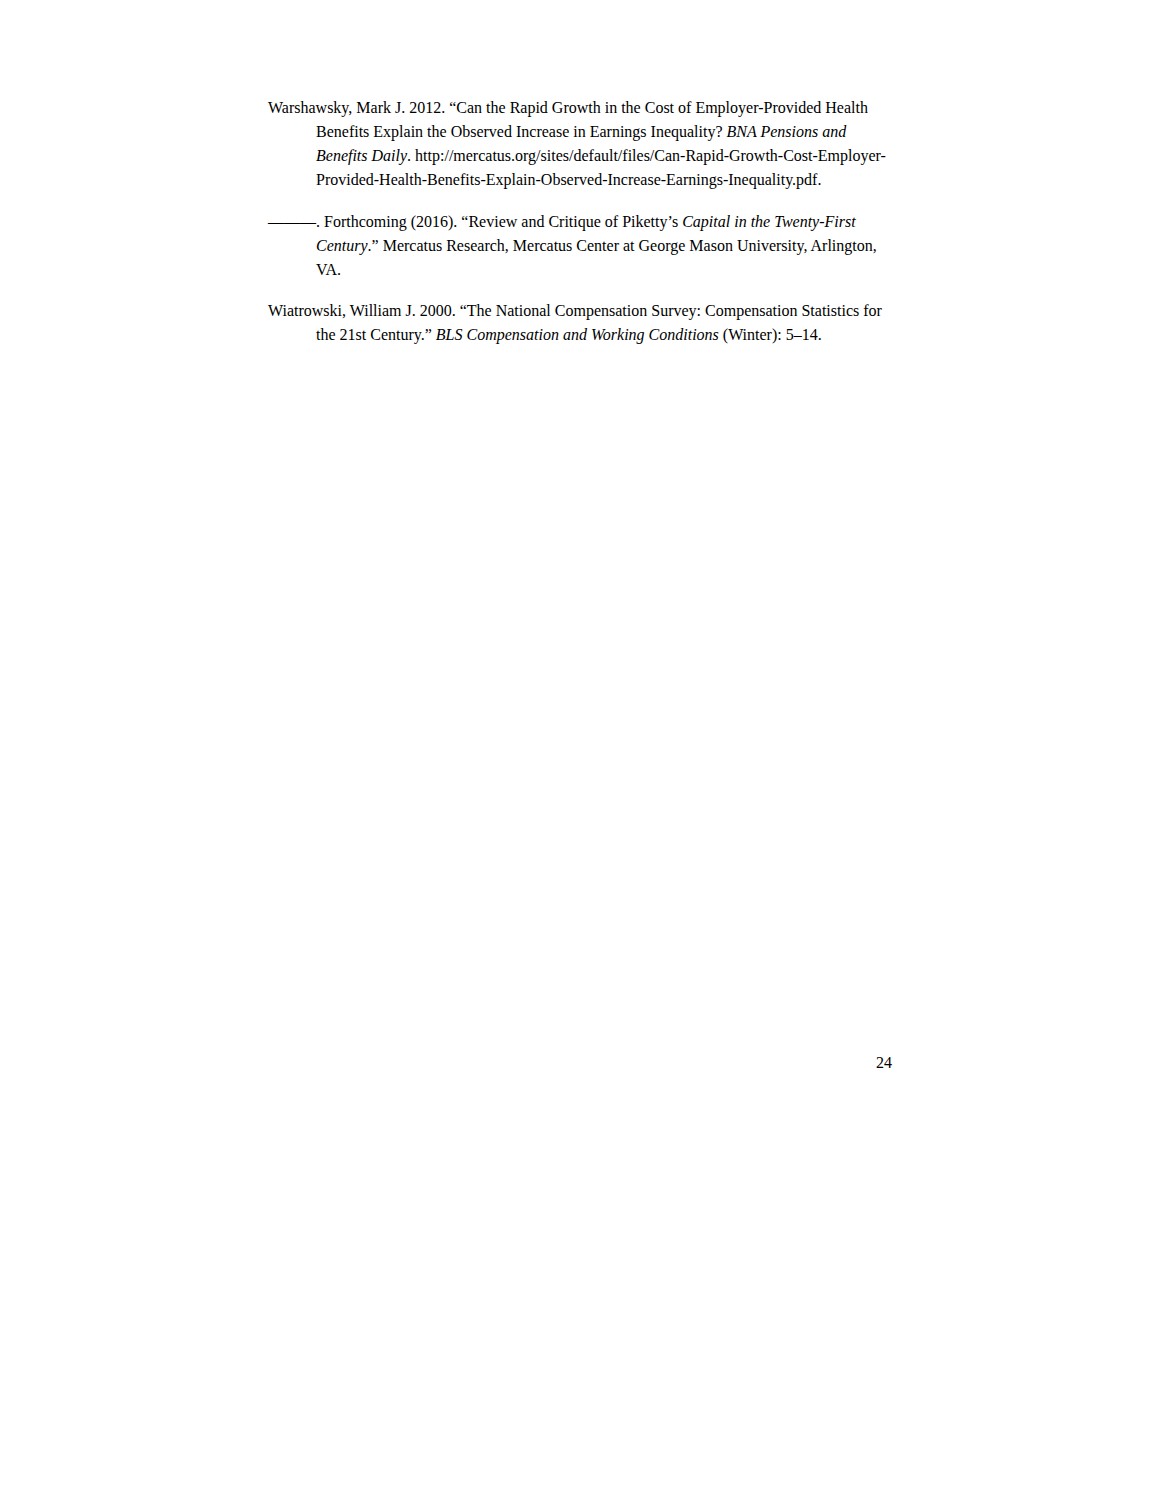Warshawsky, Mark J. 2012. “Can the Rapid Growth in the Cost of Employer-Provided Health Benefits Explain the Observed Increase in Earnings Inequality? BNA Pensions and Benefits Daily. http://mercatus.org/sites/default/files/Can-Rapid-Growth-Cost-Employer-Provided-Health-Benefits-Explain-Observed-Increase-Earnings-Inequality.pdf.
———. Forthcoming (2016). “Review and Critique of Piketty’s Capital in the Twenty-First Century.” Mercatus Research, Mercatus Center at George Mason University, Arlington, VA.
Wiatrowski, William J. 2000. “The National Compensation Survey: Compensation Statistics for the 21st Century.” BLS Compensation and Working Conditions (Winter): 5–14.
24